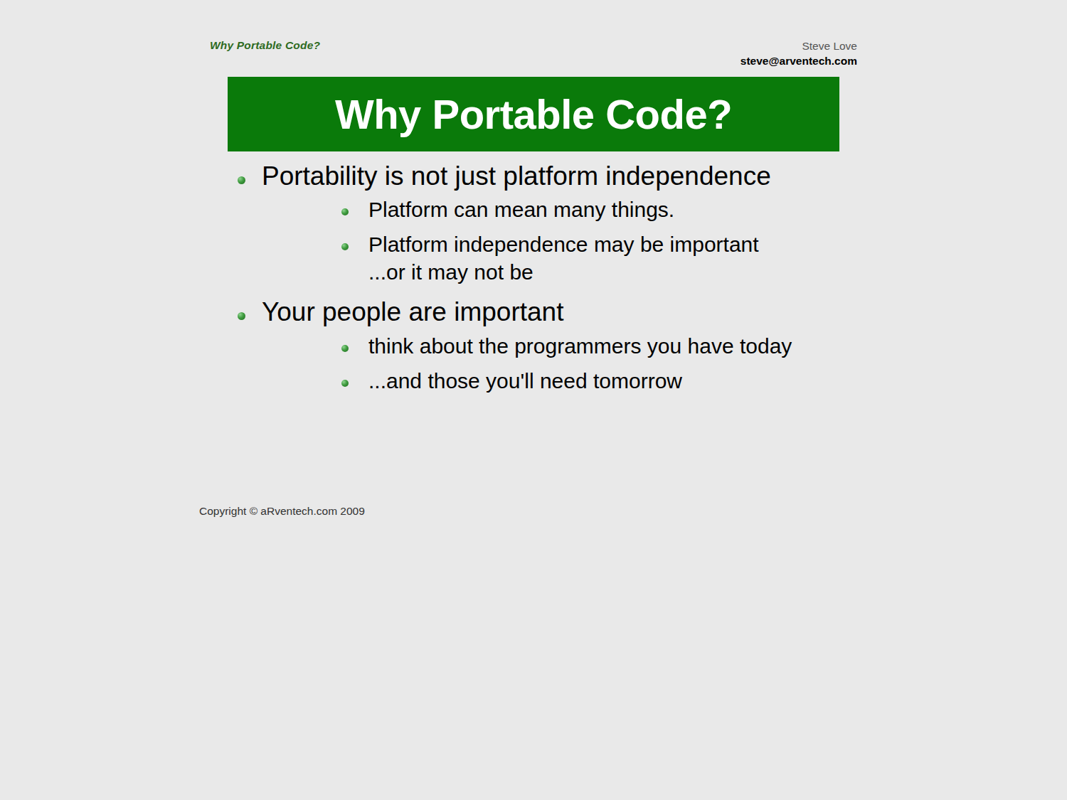Why Portable Code?
Steve Love
steve@arventech.com
Why Portable Code?
Portability is not just platform independence
Platform can mean many things.
Platform independence may be important ...or it may not be
Your people are important
think about the programmers you have today
...and those you'll need tomorrow
Copyright © aRventech.com 2009